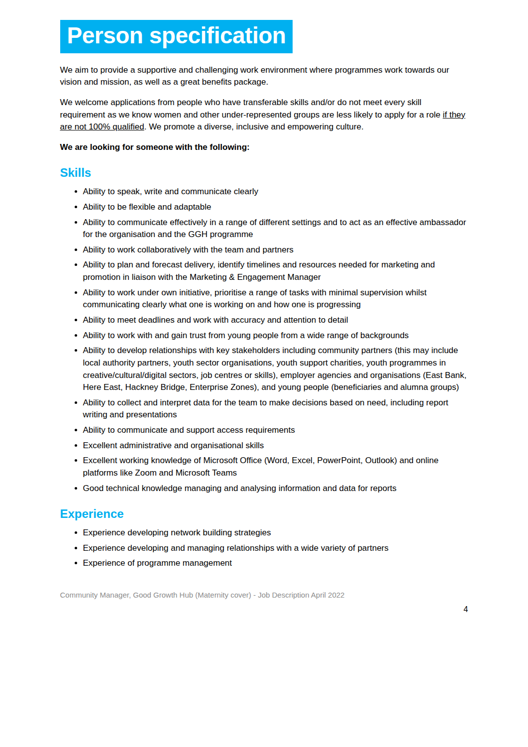Person specification
We aim to provide a supportive and challenging work environment where programmes work towards our vision and mission, as well as a great benefits package.
We welcome applications from people who have transferable skills and/or do not meet every skill requirement as we know women and other under-represented groups are less likely to apply for a role if they are not 100% qualified. We promote a diverse, inclusive and empowering culture.
We are looking for someone with the following:
Skills
Ability to speak, write and communicate clearly
Ability to be flexible and adaptable
Ability to communicate effectively in a range of different settings and to act as an effective ambassador for the organisation and the GGH programme
Ability to work collaboratively with the team and partners
Ability to plan and forecast delivery, identify timelines and resources needed for marketing and promotion in liaison with the Marketing & Engagement Manager
Ability to work under own initiative, prioritise a range of tasks with minimal supervision whilst communicating clearly what one is working on and how one is progressing
Ability to meet deadlines and work with accuracy and attention to detail
Ability to work with and gain trust from young people from a wide range of backgrounds
Ability to develop relationships with key stakeholders including community partners (this may include local authority partners, youth sector organisations, youth support charities, youth programmes in creative/cultural/digital sectors, job centres or skills), employer agencies and organisations (East Bank, Here East, Hackney Bridge, Enterprise Zones), and young people (beneficiaries and alumna groups)
Ability to collect and interpret data for the team to make decisions based on need, including report writing and presentations
Ability to communicate and support access requirements
Excellent administrative and organisational skills
Excellent working knowledge of Microsoft Office (Word, Excel, PowerPoint, Outlook) and online platforms like Zoom and Microsoft Teams
Good technical knowledge managing and analysing information and data for reports
Experience
Experience developing network building strategies
Experience developing and managing relationships with a wide variety of partners
Experience of programme management
Community Manager, Good Growth Hub (Maternity cover) - Job Description April 2022
4